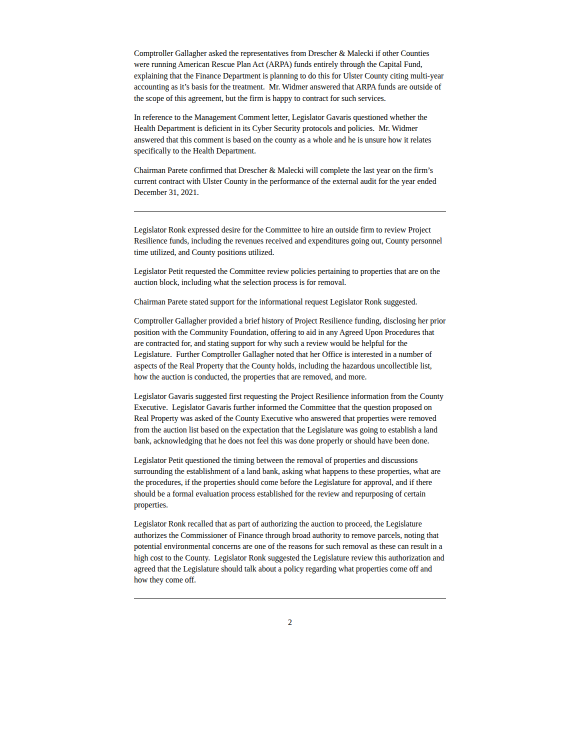Comptroller Gallagher asked the representatives from Drescher & Malecki if other Counties were running American Rescue Plan Act (ARPA) funds entirely through the Capital Fund, explaining that the Finance Department is planning to do this for Ulster County citing multi-year accounting as it’s basis for the treatment. Mr. Widmer answered that ARPA funds are outside of the scope of this agreement, but the firm is happy to contract for such services.
In reference to the Management Comment letter, Legislator Gavaris questioned whether the Health Department is deficient in its Cyber Security protocols and policies. Mr. Widmer answered that this comment is based on the county as a whole and he is unsure how it relates specifically to the Health Department.
Chairman Parete confirmed that Drescher & Malecki will complete the last year on the firm’s current contract with Ulster County in the performance of the external audit for the year ended December 31, 2021.
Legislator Ronk expressed desire for the Committee to hire an outside firm to review Project Resilience funds, including the revenues received and expenditures going out, County personnel time utilized, and County positions utilized.
Legislator Petit requested the Committee review policies pertaining to properties that are on the auction block, including what the selection process is for removal.
Chairman Parete stated support for the informational request Legislator Ronk suggested.
Comptroller Gallagher provided a brief history of Project Resilience funding, disclosing her prior position with the Community Foundation, offering to aid in any Agreed Upon Procedures that are contracted for, and stating support for why such a review would be helpful for the Legislature. Further Comptroller Gallagher noted that her Office is interested in a number of aspects of the Real Property that the County holds, including the hazardous uncollectible list, how the auction is conducted, the properties that are removed, and more.
Legislator Gavaris suggested first requesting the Project Resilience information from the County Executive. Legislator Gavaris further informed the Committee that the question proposed on Real Property was asked of the County Executive who answered that properties were removed from the auction list based on the expectation that the Legislature was going to establish a land bank, acknowledging that he does not feel this was done properly or should have been done.
Legislator Petit questioned the timing between the removal of properties and discussions surrounding the establishment of a land bank, asking what happens to these properties, what are the procedures, if the properties should come before the Legislature for approval, and if there should be a formal evaluation process established for the review and repurposing of certain properties.
Legislator Ronk recalled that as part of authorizing the auction to proceed, the Legislature authorizes the Commissioner of Finance through broad authority to remove parcels, noting that potential environmental concerns are one of the reasons for such removal as these can result in a high cost to the County. Legislator Ronk suggested the Legislature review this authorization and agreed that the Legislature should talk about a policy regarding what properties come off and how they come off.
2